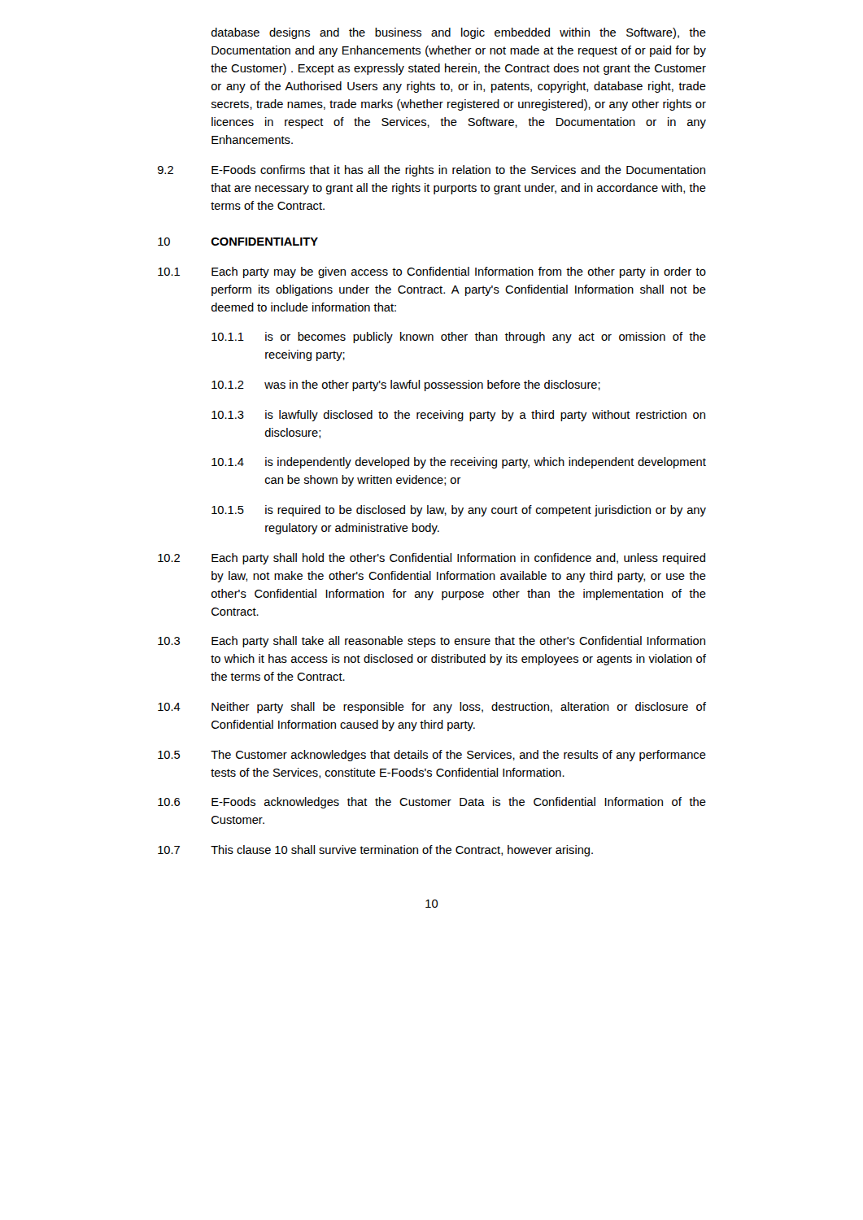database designs and the business and logic embedded within the Software), the Documentation and any Enhancements (whether or not made at the request of or paid for by the Customer) . Except as expressly stated herein, the Contract does not grant the Customer or any of the Authorised Users any rights to, or in, patents, copyright, database right, trade secrets, trade names, trade marks (whether registered or unregistered), or any other rights or licences in respect of the Services, the Software, the Documentation or in any Enhancements.
9.2
E-Foods confirms that it has all the rights in relation to the Services and the Documentation that are necessary to grant all the rights it purports to grant under, and in accordance with, the terms of the Contract.
10 CONFIDENTIALITY
10.1
Each party may be given access to Confidential Information from the other party in order to perform its obligations under the Contract. A party's Confidential Information shall not be deemed to include information that:
10.1.1
is or becomes publicly known other than through any act or omission of the receiving party;
10.1.2
was in the other party's lawful possession before the disclosure;
10.1.3
is lawfully disclosed to the receiving party by a third party without restriction on disclosure;
10.1.4
is independently developed by the receiving party, which independent development can be shown by written evidence; or
10.1.5
is required to be disclosed by law, by any court of competent jurisdiction or by any regulatory or administrative body.
10.2
Each party shall hold the other's Confidential Information in confidence and, unless required by law, not make the other's Confidential Information available to any third party, or use the other's Confidential Information for any purpose other than the implementation of the Contract.
10.3
Each party shall take all reasonable steps to ensure that the other's Confidential Information to which it has access is not disclosed or distributed by its employees or agents in violation of the terms of the Contract.
10.4
Neither party shall be responsible for any loss, destruction, alteration or disclosure of Confidential Information caused by any third party.
10.5
The Customer acknowledges that details of the Services, and the results of any performance tests of the Services, constitute E-Foods's Confidential Information.
10.6
E-Foods acknowledges that the Customer Data is the Confidential Information of the Customer.
10.7
This clause 10 shall survive termination of the Contract, however arising.
10